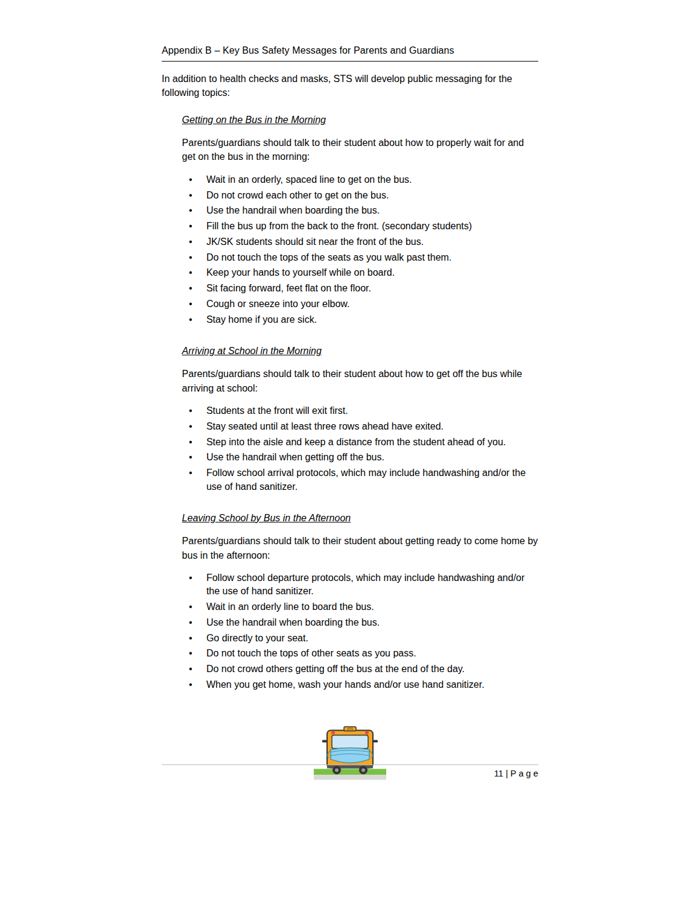Appendix B – Key Bus Safety Messages for Parents and Guardians
In addition to health checks and masks, STS will develop public messaging for the following topics:
Getting on the Bus in the Morning
Parents/guardians should talk to their student about how to properly wait for and get on the bus in the morning:
Wait in an orderly, spaced line to get on the bus.
Do not crowd each other to get on the bus.
Use the handrail when boarding the bus.
Fill the bus up from the back to the front. (secondary students)
JK/SK students should sit near the front of the bus.
Do not touch the tops of the seats as you walk past them.
Keep your hands to yourself while on board.
Sit facing forward, feet flat on the floor.
Cough or sneeze into your elbow.
Stay home if you are sick.
Arriving at School in the Morning
Parents/guardians should talk to their student about how to get off the bus while arriving at school:
Students at the front will exit first.
Stay seated until at least three rows ahead have exited.
Step into the aisle and keep a distance from the student ahead of you.
Use the handrail when getting off the bus.
Follow school arrival protocols, which may include handwashing and/or the use of hand sanitizer.
Leaving School by Bus in the Afternoon
Parents/guardians should talk to their student about getting ready to come home by bus in the afternoon:
Follow school departure protocols, which may include handwashing and/or the use of hand sanitizer.
Wait in an orderly line to board the bus.
Use the handrail when boarding the bus.
Go directly to your seat.
Do not touch the tops of other seats as you pass.
Do not crowd others getting off the bus at the end of the day.
When you get home, wash your hands and/or use hand sanitizer.
STS
11 | P a g e